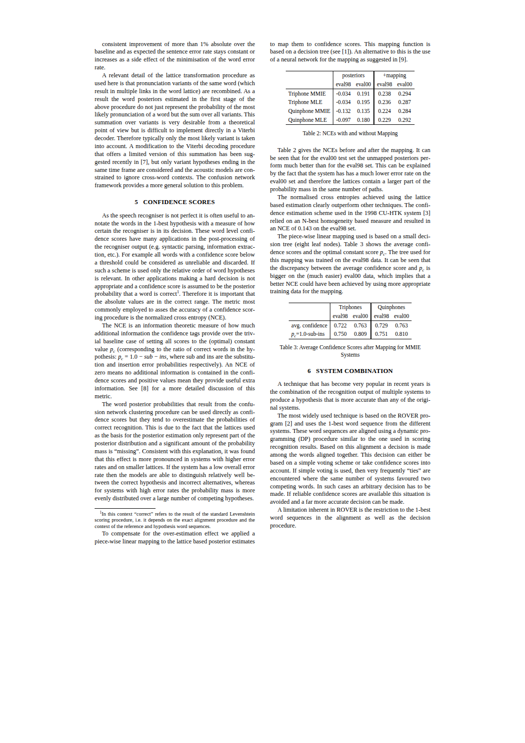consistent improvement of more than 1% absolute over the baseline and as expected the sentence error rate stays constant or increases as a side effect of the minimisation of the word error rate.
A relevant detail of the lattice transformation procedure as used here is that pronunciation variants of the same word (which result in multiple links in the word lattice) are recombined. As a result the word posteriors estimated in the first stage of the above procedure do not just represent the probability of the most likely pronunciation of a word but the sum over all variants. This summation over variants is very desirable from a theoretical point of view but is difficult to implement directly in a Viterbi decoder. Therefore typically only the most likely variant is taken into account. A modification to the Viterbi decoding procedure that offers a limited version of this summation has been suggested recently in [7], but only variant hypotheses ending in the same time frame are considered and the acoustic models are constrained to ignore cross-word contexts. The confusion network framework provides a more general solution to this problem.
5 CONFIDENCE SCORES
As the speech recogniser is not perfect it is often useful to annotate the words in the 1-best hypothesis with a measure of how certain the recogniser is in its decision. These word level confidence scores have many applications in the post-processing of the recogniser output (e.g. syntactic parsing, information extraction, etc.). For example all words with a confidence score below a threshold could be considered as unreliable and discarded. If such a scheme is used only the relative order of word hypotheses is relevant. In other applications making a hard decision is not appropriate and a confidence score is assumed to be the posterior probability that a word is correct1. Therefore it is important that the absolute values are in the correct range. The metric most commonly employed to asses the accuracy of a confidence scoring procedure is the normalized cross entropy (NCE).
The NCE is an information theoretic measure of how much additional information the confidence tags provide over the trivial baseline case of setting all scores to the (optimal) constant value pc (corresponding to the ratio of correct words in the hypothesis: pc = 1.0 − sub − ins, where sub and ins are the substitution and insertion error probabilities respectively). An NCE of zero means no additional information is contained in the confidence scores and positive values mean they provide useful extra information. See [8] for a more detailed discussion of this metric.
The word posterior probabilities that result from the confusion network clustering procedure can be used directly as confidence scores but they tend to overestimate the probabilities of correct recognition. This is due to the fact that the lattices used as the basis for the posterior estimation only represent part of the posterior distribution and a significant amount of the probability mass is “missing”. Consistent with this explanation, it was found that this effect is more pronounced in systems with higher error rates and on smaller lattices. If the system has a low overall error rate then the models are able to distinguish relatively well between the correct hypothesis and incorrect alternatives, whereas for systems with high error rates the probability mass is more evenly distributed over a large number of competing hypotheses.
1In this context “correct” refers to the result of the standard Levenshtein scoring procedure, i.e. it depends on the exact alignment procedure and the context of the reference and hypothesis word sequences.
To compensate for the over-estimation effect we applied a piece-wise linear mapping to the lattice based posterior estimates to map them to confidence scores. This mapping function is based on a decision tree (see [1]). An alternative to this is the use of a neural network for the mapping as suggested in [9].
| | posteriors | +mapping |
| | eval98 | eval00 | eval98 | eval00 |
| Triphone MMIE | -0.034 | 0.191 | 0.238 | 0.294 |
| Triphone MLE | -0.034 | 0.195 | 0.236 | 0.287 |
| Quinphone MMIE | -0.132 | 0.135 | 0.224 | 0.284 |
| Quinphone MLE | -0.097 | 0.180 | 0.229 | 0.292 |
Table 2: NCEs with and without Mapping
Table 2 gives the NCEs before and after the mapping. It can be seen that for the eval00 test set the unmapped posteriors perform much better than for the eval98 set. This can be explained by the fact that the system has has a much lower error rate on the eval00 set and therefore the lattices contain a larger part of the probability mass in the same number of paths.
The normalised cross entropies achieved using the lattice based estimation clearly outperform other techniques. The confidence estimation scheme used in the 1998 CU-HTK system [3] relied on an N-best homogeneity based measure and resulted in an NCE of 0.143 on the eval98 set.
The piece-wise linear mapping used is based on a small decision tree (eight leaf nodes). Table 3 shows the average confidence scores and the optimal constant score pc. The tree used for this mapping was trained on the eval98 data. It can be seen that the discrepancy between the average confidence score and pc is bigger on the (much easier) eval00 data, which implies that a better NCE could have been achieved by using more appropriate training data for the mapping.
| | Triphones | Quinphones |
| | eval98 | eval00 | eval98 | eval00 |
| avg. confidence | 0.722 | 0.763 | 0.729 | 0.763 |
| p c =1.0-sub-ins | 0.750 | 0.809 | 0.751 | 0.810 |
Table 3: Average Confidence Scores after Mapping for MMIE Systems
6 SYSTEM COMBINATION
A technique that has become very popular in recent years is the combination of the recognition output of multiple systems to produce a hypothesis that is more accurate than any of the original systems.
The most widely used technique is based on the ROVER program [2] and uses the 1-best word sequence from the different systems. These word sequences are aligned using a dynamic programming (DP) procedure similar to the one used in scoring recognition results. Based on this alignment a decision is made among the words aligned together. This decision can either be based on a simple voting scheme or take confidence scores into account. If simple voting is used, then very frequently “ties” are encountered where the same number of systems favoured two competing words. In such cases an arbitrary decision has to be made. If reliable confidence scores are available this situation is avoided and a far more accurate decision can be made.
A limitation inherent in ROVER is the restriction to the 1-best word sequences in the alignment as well as the decision procedure.